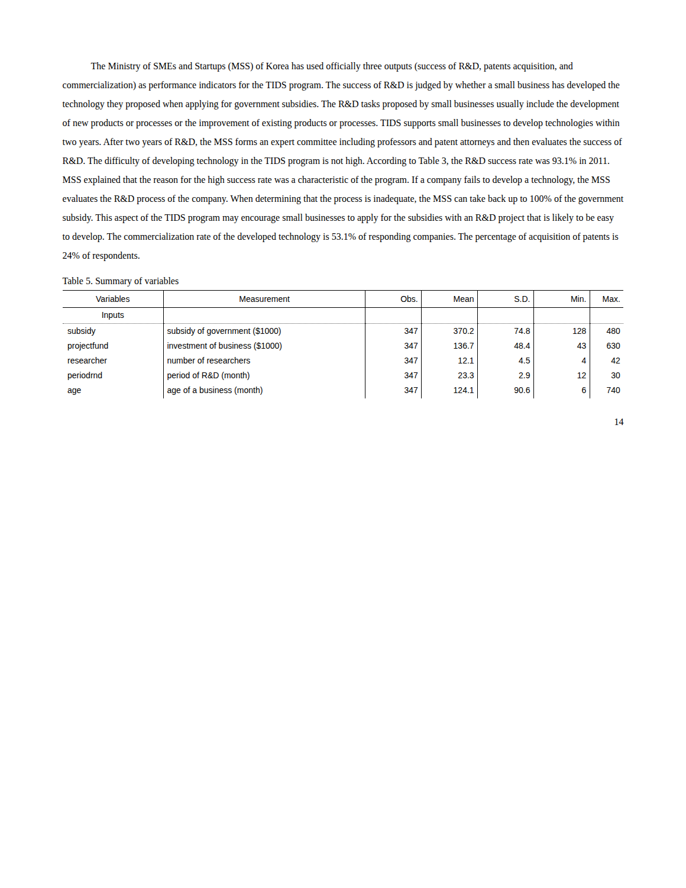The Ministry of SMEs and Startups (MSS) of Korea has used officially three outputs (success of R&D, patents acquisition, and commercialization) as performance indicators for the TIDS program. The success of R&D is judged by whether a small business has developed the technology they proposed when applying for government subsidies. The R&D tasks proposed by small businesses usually include the development of new products or processes or the improvement of existing products or processes. TIDS supports small businesses to develop technologies within two years. After two years of R&D, the MSS forms an expert committee including professors and patent attorneys and then evaluates the success of R&D. The difficulty of developing technology in the TIDS program is not high. According to Table 3, the R&D success rate was 93.1% in 2011. MSS explained that the reason for the high success rate was a characteristic of the program. If a company fails to develop a technology, the MSS evaluates the R&D process of the company. When determining that the process is inadequate, the MSS can take back up to 100% of the government subsidy. This aspect of the TIDS program may encourage small businesses to apply for the subsidies with an R&D project that is likely to be easy to develop. The commercialization rate of the developed technology is 53.1% of responding companies. The percentage of acquisition of patents is 24% of respondents.
Table 5. Summary of variables
| Variables | Measurement | Obs. | Mean | S.D. | Min. | Max. |
| --- | --- | --- | --- | --- | --- | --- |
| Inputs | | | | | | |
| subsidy | subsidy of government ($1000) | 347 | 370.2 | 74.8 | 128 | 480 |
| projectfund | investment of business ($1000) | 347 | 136.7 | 48.4 | 43 | 630 |
| researcher | number of researchers | 347 | 12.1 | 4.5 | 4 | 42 |
| periodrnd | period of R&D (month) | 347 | 23.3 | 2.9 | 12 | 30 |
| age | age of a business (month) | 347 | 124.1 | 90.6 | 6 | 740 |
14